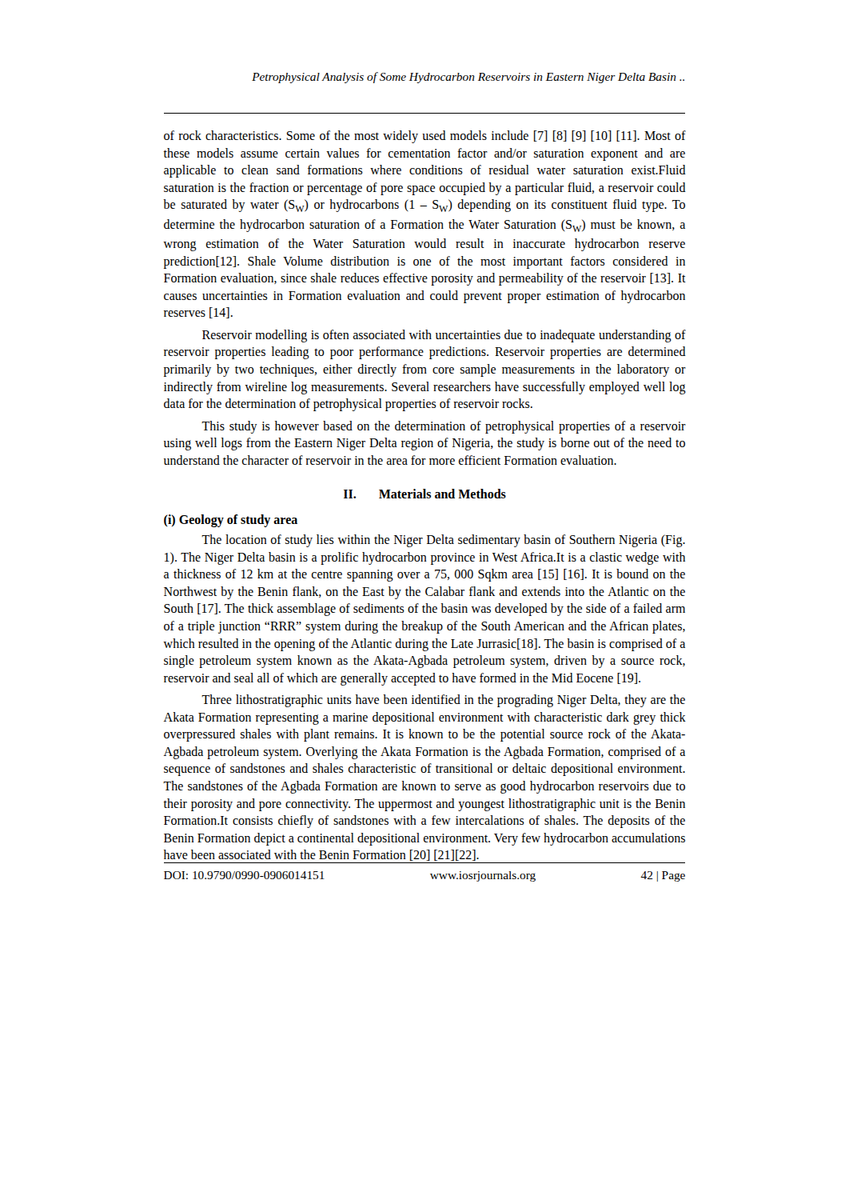Petrophysical Analysis of Some Hydrocarbon Reservoirs in Eastern Niger Delta Basin ..
of rock characteristics. Some of the most widely used models include [7] [8] [9] [10] [11]. Most of these models assume certain values for cementation factor and/or saturation exponent and are applicable to clean sand formations where conditions of residual water saturation exist.Fluid saturation is the fraction or percentage of pore space occupied by a particular fluid, a reservoir could be saturated by water (SW) or hydrocarbons (1 – SW) depending on its constituent fluid type. To determine the hydrocarbon saturation of a Formation the Water Saturation (SW) must be known, a wrong estimation of the Water Saturation would result in inaccurate hydrocarbon reserve prediction[12]. Shale Volume distribution is one of the most important factors considered in Formation evaluation, since shale reduces effective porosity and permeability of the reservoir [13]. It causes uncertainties in Formation evaluation and could prevent proper estimation of hydrocarbon reserves [14].
Reservoir modelling is often associated with uncertainties due to inadequate understanding of reservoir properties leading to poor performance predictions. Reservoir properties are determined primarily by two techniques, either directly from core sample measurements in the laboratory or indirectly from wireline log measurements. Several researchers have successfully employed well log data for the determination of petrophysical properties of reservoir rocks.
This study is however based on the determination of petrophysical properties of a reservoir using well logs from the Eastern Niger Delta region of Nigeria, the study is borne out of the need to understand the character of reservoir in the area for more efficient Formation evaluation.
II. Materials and Methods
(i) Geology of study area
The location of study lies within the Niger Delta sedimentary basin of Southern Nigeria (Fig. 1). The Niger Delta basin is a prolific hydrocarbon province in West Africa.It is a clastic wedge with a thickness of 12 km at the centre spanning over a 75, 000 Sqkm area [15] [16]. It is bound on the Northwest by the Benin flank, on the East by the Calabar flank and extends into the Atlantic on the South [17]. The thick assemblage of sediments of the basin was developed by the side of a failed arm of a triple junction “RRR” system during the breakup of the South American and the African plates, which resulted in the opening of the Atlantic during the Late Jurrasic[18]. The basin is comprised of a single petroleum system known as the Akata-Agbada petroleum system, driven by a source rock, reservoir and seal all of which are generally accepted to have formed in the Mid Eocene [19].
Three lithostratigraphic units have been identified in the prograding Niger Delta, they are the Akata Formation representing a marine depositional environment with characteristic dark grey thick overpressured shales with plant remains. It is known to be the potential source rock of the Akata-Agbada petroleum system. Overlying the Akata Formation is the Agbada Formation, comprised of a sequence of sandstones and shales characteristic of transitional or deltaic depositional environment. The sandstones of the Agbada Formation are known to serve as good hydrocarbon reservoirs due to their porosity and pore connectivity. The uppermost and youngest lithostratigraphic unit is the Benin Formation.It consists chiefly of sandstones with a few intercalations of shales. The deposits of the Benin Formation depict a continental depositional environment. Very few hydrocarbon accumulations have been associated with the Benin Formation [20] [21][22].
DOI: 10.9790/0990-0906014151 www.iosrjournals.org 42 | Page